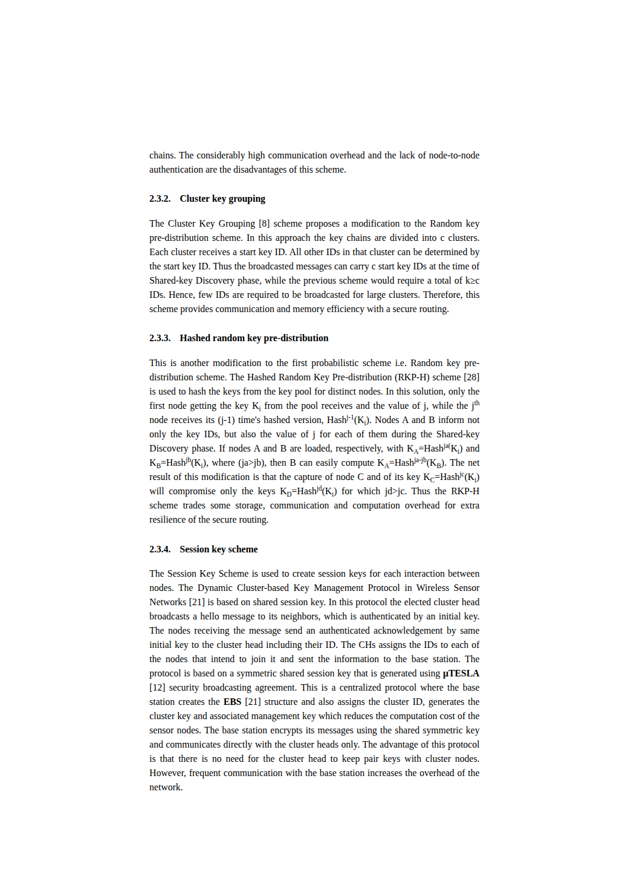chains. The considerably high communication overhead and the lack of node-to-node authentication are the disadvantages of this scheme.
2.3.2. Cluster key grouping
The Cluster Key Grouping [8] scheme proposes a modification to the Random key pre-distribution scheme. In this approach the key chains are divided into c clusters. Each cluster receives a start key ID. All other IDs in that cluster can be determined by the start key ID. Thus the broadcasted messages can carry c start key IDs at the time of Shared-key Discovery phase, while the previous scheme would require a total of k≥c IDs. Hence, few IDs are required to be broadcasted for large clusters. Therefore, this scheme provides communication and memory efficiency with a secure routing.
2.3.3. Hashed random key pre-distribution
This is another modification to the first probabilistic scheme i.e. Random key pre-distribution scheme. The Hashed Random Key Pre-distribution (RKP-H) scheme [28] is used to hash the keys from the key pool for distinct nodes. In this solution, only the first node getting the key Ki from the pool receives and the value of j, while the jth node receives its (j-1) time's hashed version, Hashj-1(Ki). Nodes A and B inform not only the key IDs, but also the value of j for each of them during the Shared-key Discovery phase. If nodes A and B are loaded, respectively, with KA=Hashja(Ki) and KB=Hashjb(Ki), where (ja>jb), then B can easily compute KA=Hashja-jb(KB). The net result of this modification is that the capture of node C and of its key KC=Hashjc(Ki) will compromise only the keys KD=Hashjd(Ki) for which jd>jc. Thus the RKP-H scheme trades some storage, communication and computation overhead for extra resilience of the secure routing.
2.3.4. Session key scheme
The Session Key Scheme is used to create session keys for each interaction between nodes. The Dynamic Cluster-based Key Management Protocol in Wireless Sensor Networks [21] is based on shared session key. In this protocol the elected cluster head broadcasts a hello message to its neighbors, which is authenticated by an initial key. The nodes receiving the message send an authenticated acknowledgement by same initial key to the cluster head including their ID. The CHs assigns the IDs to each of the nodes that intend to join it and sent the information to the base station. The protocol is based on a symmetric shared session key that is generated using µTESLA [12] security broadcasting agreement. This is a centralized protocol where the base station creates the EBS [21] structure and also assigns the cluster ID, generates the cluster key and associated management key which reduces the computation cost of the sensor nodes. The base station encrypts its messages using the shared symmetric key and communicates directly with the cluster heads only. The advantage of this protocol is that there is no need for the cluster head to keep pair keys with cluster nodes. However, frequent communication with the base station increases the overhead of the network.